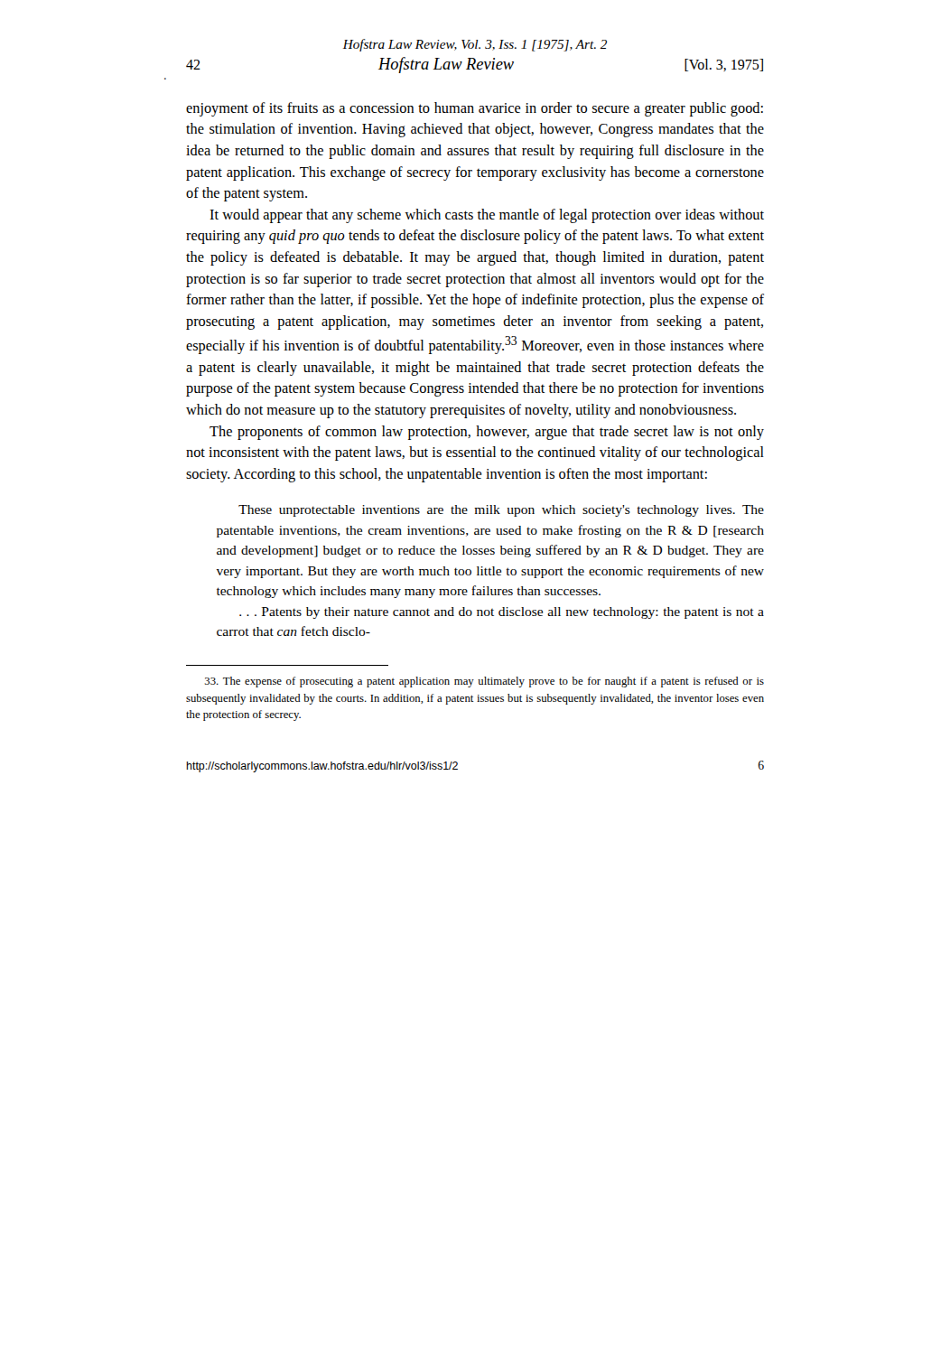Hofstra Law Review, Vol. 3, Iss. 1 [1975], Art. 2
42
Hofstra Law Review
[Vol. 3, 1975]
.
     
enjoyment of its fruits as a concession to human avarice in order to secure a greater public good: the stimulation of invention. Having achieved that object, however, Congress mandates that the idea be returned to the public domain and assures that result by requiring full disclosure in the patent application. This exchange of secrecy for temporary exclusivity has become a cornerstone of the patent system.
It would appear that any scheme which casts the mantle of legal protection over ideas without requiring any quid pro quo tends to defeat the disclosure policy of the patent laws. To what extent the policy is defeated is debatable. It may be argued that, though limited in duration, patent protection is so far superior to trade secret protection that almost all inventors would opt for the former rather than the latter, if possible. Yet the hope of indefinite protection, plus the expense of prosecuting a patent application, may sometimes deter an inventor from seeking a patent, especially if his invention is of doubtful patentability.33 Moreover, even in those instances where a patent is clearly unavailable, it might be maintained that trade secret protection defeats the purpose of the patent system because Congress intended that there be no protection for inventions which do not measure up to the statutory prerequisites of novelty, utility and nonobviousness.
The proponents of common law protection, however, argue that trade secret law is not only not inconsistent with the patent laws, but is essential to the continued vitality of our technological society. According to this school, the unpatentable invention is often the most important:
These unprotectable inventions are the milk upon which society's technology lives. The patentable inventions, the cream inventions, are used to make frosting on the R & D [research and development] budget or to reduce the losses being suffered by an R & D budget. They are very important. But they are worth much too little to support the economic requirements of new technology which includes many many more failures than successes.
. . . Patents by their nature cannot and do not disclose all new technology: the patent is not a carrot that can fetch disclo-
33. The expense of prosecuting a patent application may ultimately prove to be for naught if a patent is refused or is subsequently invalidated by the courts. In addition, if a patent issues but is subsequently invalidated, the inventor loses even the protection of secrecy.
http://scholarlycommons.law.hofstra.edu/hlr/vol3/iss1/2 6